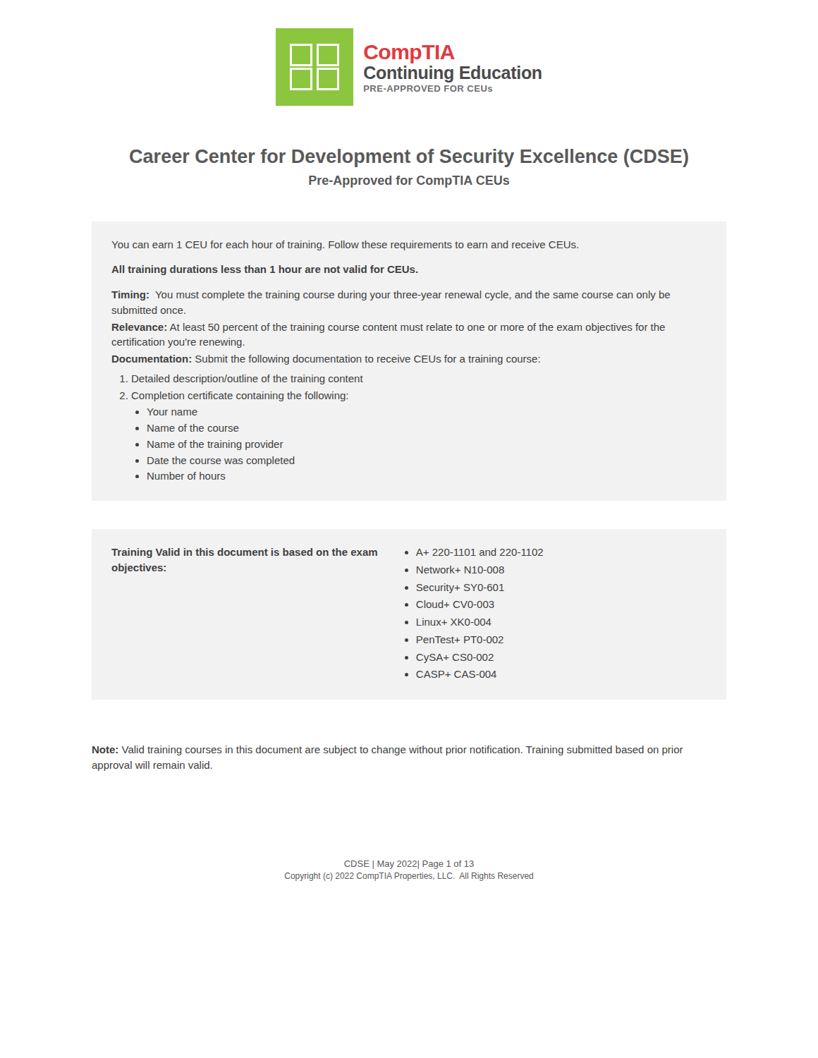CompTIA
Continuing Education
PRE-APPROVED FOR CEUs
Career Center for Development of Security Excellence (CDSE)
Pre-Approved for CompTIA CEUs
You can earn 1 CEU for each hour of training. Follow these requirements to earn and receive CEUs.
All training durations less than 1 hour are not valid for CEUs.
Timing: You must complete the training course during your three-year renewal cycle, and the same course can only be submitted once.
Relevance: At least 50 percent of the training course content must relate to one or more of the exam objectives for the certification you're renewing.
Documentation: Submit the following documentation to receive CEUs for a training course:
Detailed description/outline of the training content
Completion certificate containing the following:
Your name
Name of the course
Name of the training provider
Date the course was completed
Number of hours
Training Valid in this document is based on the exam objectives:
A+ 220-1101 and 220-1102
Network+ N10-008
Security+ SY0-601
Cloud+ CV0-003
Linux+ XK0-004
PenTest+ PT0-002
CySA+ CS0-002
CASP+ CAS-004
Note: Valid training courses in this document are subject to change without prior notification. Training submitted based on prior approval will remain valid.
CDSE | May 2022| Page 1 of 13
Copyright (c) 2022 CompTIA Properties, LLC. All Rights Reserved